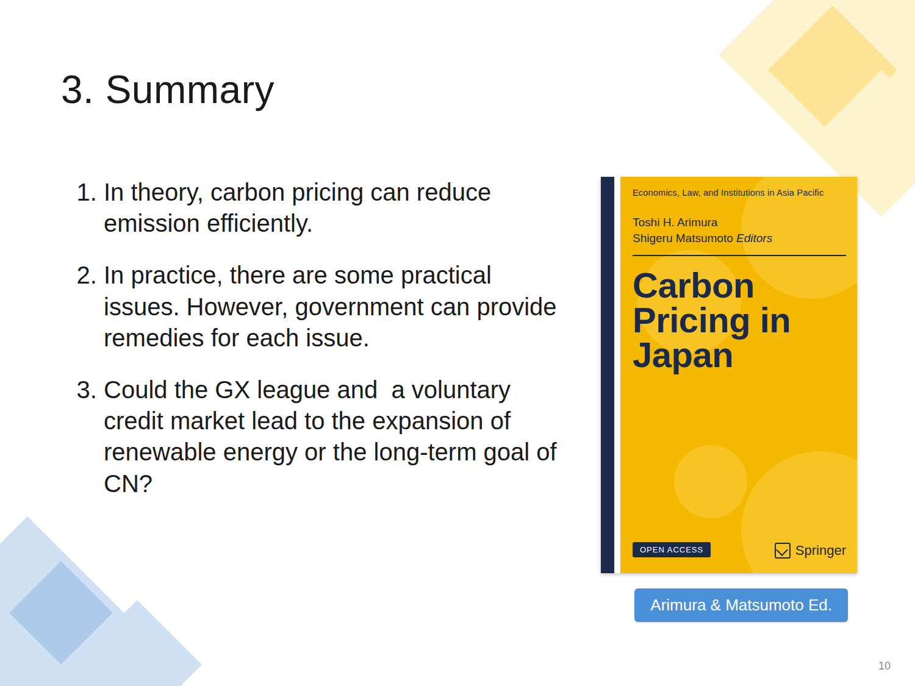3. Summary
In theory, carbon pricing can reduce emission efficiently.
In practice, there are some practical issues. However, government can provide remedies for each issue.
Could the GX league and a voluntary credit market lead to the expansion of renewable energy or the long-term goal of CN?
Economics, Law, and Institutions in Asia Pacific
Toshi H. Arimura
Shigeru Matsumoto Editors
Carbon
Pricing in
Japan
OPEN ACCESS
Springer
Arimura & Matsumoto Ed.
10